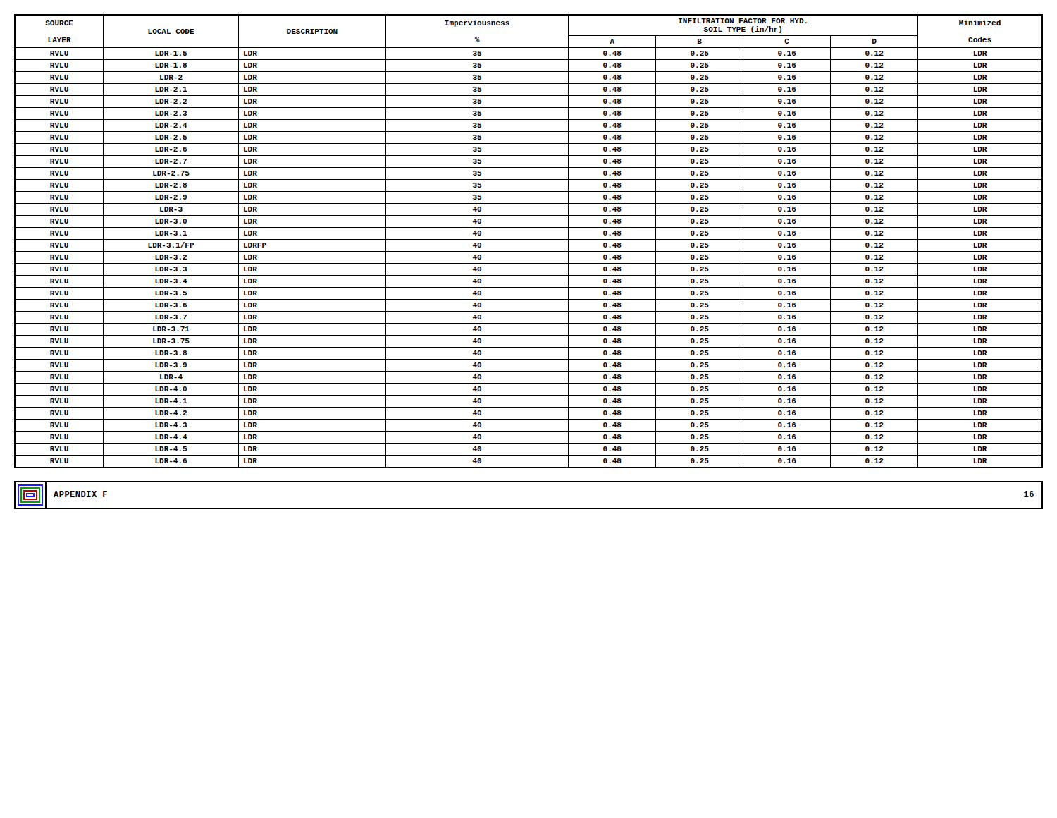| SOURCE LAYER | LOCAL CODE | DESCRIPTION | Imperviousness % | INFILTRATION FACTOR FOR HYD. SOIL TYPE (in/hr) | Minimized Codes |
| --- | --- | --- | --- | --- | --- |
| A | B | C | D |
| RVLU | LDR-1.5 | LDR | 35 | 0.48 | 0.25 | 0.16 | 0.12 | LDR |
| RVLU | LDR-1.8 | LDR | 35 | 0.48 | 0.25 | 0.16 | 0.12 | LDR |
| RVLU | LDR-2 | LDR | 35 | 0.48 | 0.25 | 0.16 | 0.12 | LDR |
| RVLU | LDR-2.1 | LDR | 35 | 0.48 | 0.25 | 0.16 | 0.12 | LDR |
| RVLU | LDR-2.2 | LDR | 35 | 0.48 | 0.25 | 0.16 | 0.12 | LDR |
| RVLU | LDR-2.3 | LDR | 35 | 0.48 | 0.25 | 0.16 | 0.12 | LDR |
| RVLU | LDR-2.4 | LDR | 35 | 0.48 | 0.25 | 0.16 | 0.12 | LDR |
| RVLU | LDR-2.5 | LDR | 35 | 0.48 | 0.25 | 0.16 | 0.12 | LDR |
| RVLU | LDR-2.6 | LDR | 35 | 0.48 | 0.25 | 0.16 | 0.12 | LDR |
| RVLU | LDR-2.7 | LDR | 35 | 0.48 | 0.25 | 0.16 | 0.12 | LDR |
| RVLU | LDR-2.75 | LDR | 35 | 0.48 | 0.25 | 0.16 | 0.12 | LDR |
| RVLU | LDR-2.8 | LDR | 35 | 0.48 | 0.25 | 0.16 | 0.12 | LDR |
| RVLU | LDR-2.9 | LDR | 35 | 0.48 | 0.25 | 0.16 | 0.12 | LDR |
| RVLU | LDR-3 | LDR | 40 | 0.48 | 0.25 | 0.16 | 0.12 | LDR |
| RVLU | LDR-3.0 | LDR | 40 | 0.48 | 0.25 | 0.16 | 0.12 | LDR |
| RVLU | LDR-3.1 | LDR | 40 | 0.48 | 0.25 | 0.16 | 0.12 | LDR |
| RVLU | LDR-3.1/FP | LDRFP | 40 | 0.48 | 0.25 | 0.16 | 0.12 | LDR |
| RVLU | LDR-3.2 | LDR | 40 | 0.48 | 0.25 | 0.16 | 0.12 | LDR |
| RVLU | LDR-3.3 | LDR | 40 | 0.48 | 0.25 | 0.16 | 0.12 | LDR |
| RVLU | LDR-3.4 | LDR | 40 | 0.48 | 0.25 | 0.16 | 0.12 | LDR |
| RVLU | LDR-3.5 | LDR | 40 | 0.48 | 0.25 | 0.16 | 0.12 | LDR |
| RVLU | LDR-3.6 | LDR | 40 | 0.48 | 0.25 | 0.16 | 0.12 | LDR |
| RVLU | LDR-3.7 | LDR | 40 | 0.48 | 0.25 | 0.16 | 0.12 | LDR |
| RVLU | LDR-3.71 | LDR | 40 | 0.48 | 0.25 | 0.16 | 0.12 | LDR |
| RVLU | LDR-3.75 | LDR | 40 | 0.48 | 0.25 | 0.16 | 0.12 | LDR |
| RVLU | LDR-3.8 | LDR | 40 | 0.48 | 0.25 | 0.16 | 0.12 | LDR |
| RVLU | LDR-3.9 | LDR | 40 | 0.48 | 0.25 | 0.16 | 0.12 | LDR |
| RVLU | LDR-4 | LDR | 40 | 0.48 | 0.25 | 0.16 | 0.12 | LDR |
| RVLU | LDR-4.0 | LDR | 40 | 0.48 | 0.25 | 0.16 | 0.12 | LDR |
| RVLU | LDR-4.1 | LDR | 40 | 0.48 | 0.25 | 0.16 | 0.12 | LDR |
| RVLU | LDR-4.2 | LDR | 40 | 0.48 | 0.25 | 0.16 | 0.12 | LDR |
| RVLU | LDR-4.3 | LDR | 40 | 0.48 | 0.25 | 0.16 | 0.12 | LDR |
| RVLU | LDR-4.4 | LDR | 40 | 0.48 | 0.25 | 0.16 | 0.12 | LDR |
| RVLU | LDR-4.5 | LDR | 40 | 0.48 | 0.25 | 0.16 | 0.12 | LDR |
| RVLU | LDR-4.6 | LDR | 40 | 0.48 | 0.25 | 0.16 | 0.12 | LDR |
APPENDIX F 16